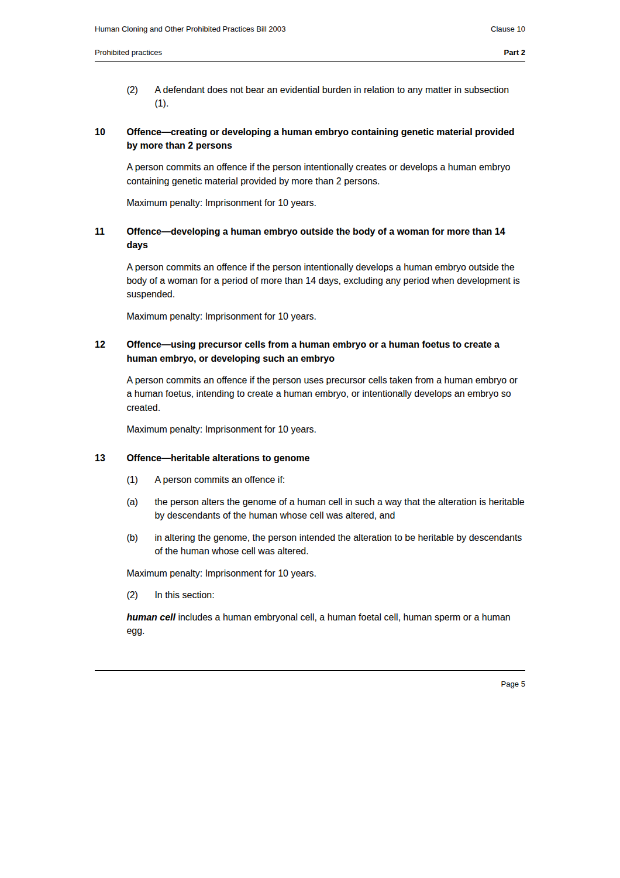Human Cloning and Other Prohibited Practices Bill 2003
Prohibited practices
Clause 10
Part 2
(2) A defendant does not bear an evidential burden in relation to any matter in subsection (1).
10 Offence—creating or developing a human embryo containing genetic material provided by more than 2 persons
A person commits an offence if the person intentionally creates or develops a human embryo containing genetic material provided by more than 2 persons.
Maximum penalty: Imprisonment for 10 years.
11 Offence—developing a human embryo outside the body of a woman for more than 14 days
A person commits an offence if the person intentionally develops a human embryo outside the body of a woman for a period of more than 14 days, excluding any period when development is suspended.
Maximum penalty: Imprisonment for 10 years.
12 Offence—using precursor cells from a human embryo or a human foetus to create a human embryo, or developing such an embryo
A person commits an offence if the person uses precursor cells taken from a human embryo or a human foetus, intending to create a human embryo, or intentionally develops an embryo so created.
Maximum penalty: Imprisonment for 10 years.
13 Offence—heritable alterations to genome
(1) A person commits an offence if:
(a) the person alters the genome of a human cell in such a way that the alteration is heritable by descendants of the human whose cell was altered, and
(b) in altering the genome, the person intended the alteration to be heritable by descendants of the human whose cell was altered.
Maximum penalty: Imprisonment for 10 years.
(2) In this section:
human cell includes a human embryonal cell, a human foetal cell, human sperm or a human egg.
Page 5